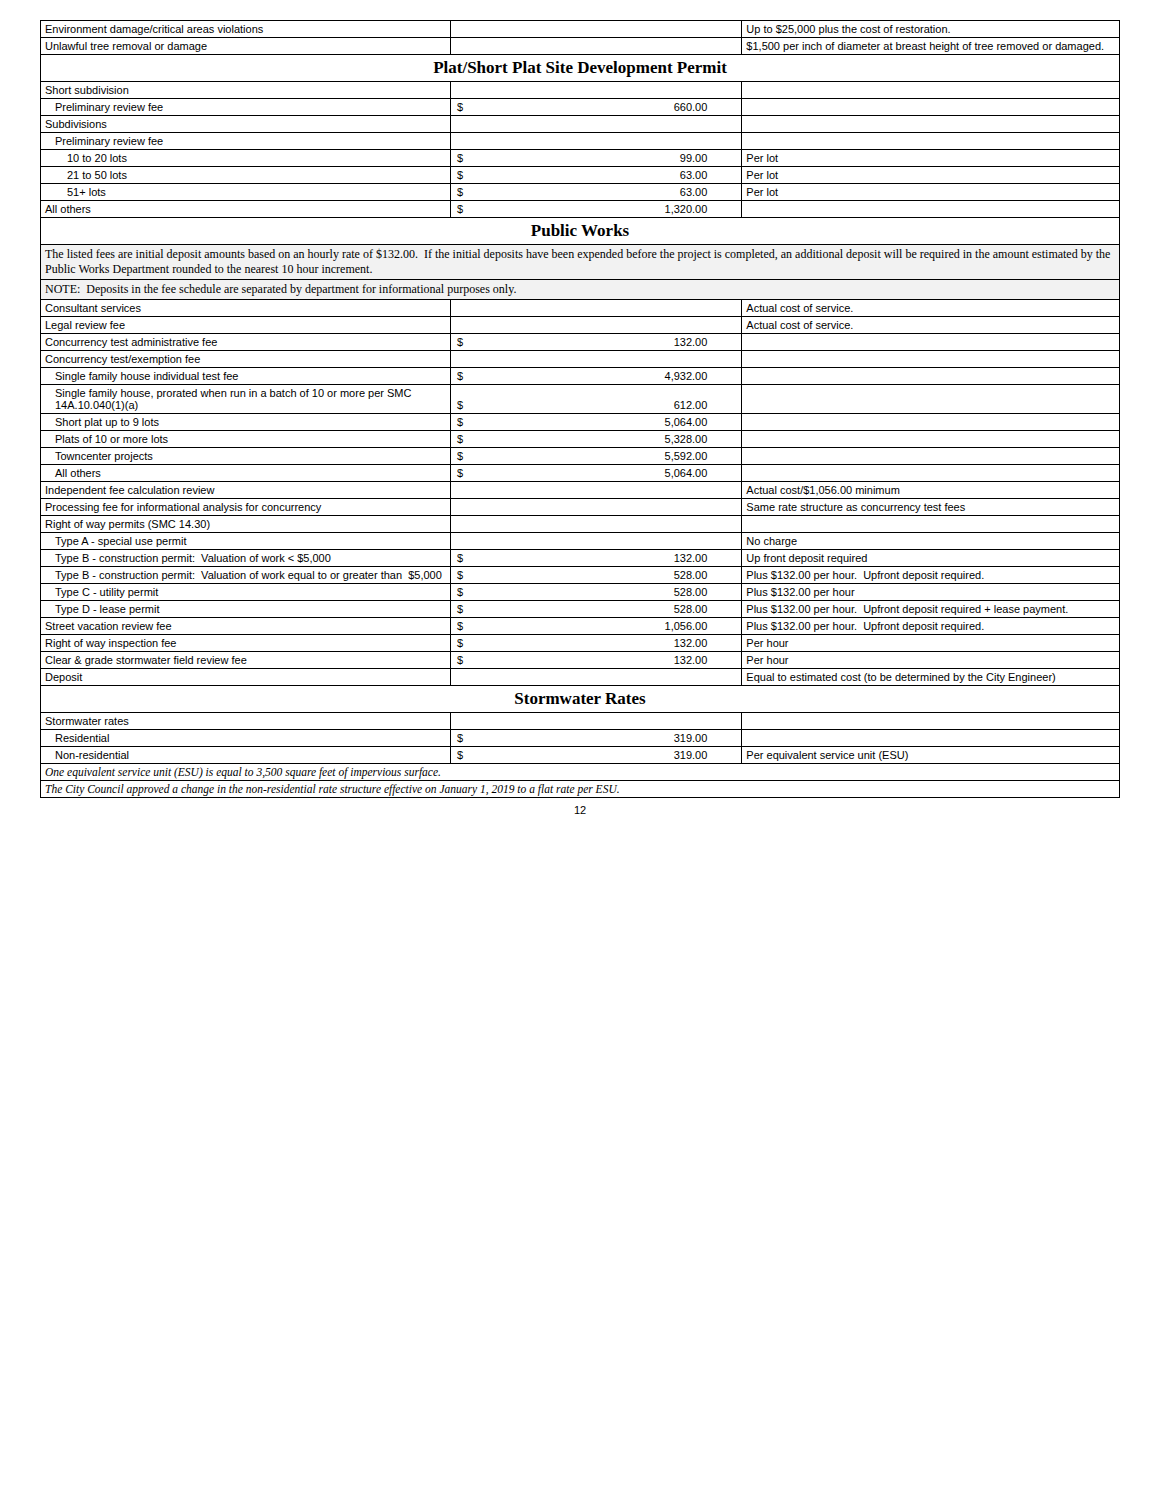| Environment damage/critical areas violations | | Up to $25,000 plus the cost of restoration. |
| Unlawful tree removal or damage | | $1,500 per inch of diameter at breast height of tree removed or damaged. |
| Plat/Short Plat Site Development Permit |
| Short subdivision | | |
| Preliminary review fee | $ 660.00 | |
| Subdivisions | | |
| Preliminary review fee | | |
| 10 to 20 lots | $ 99.00 | Per lot |
| 21 to 50 lots | $ 63.00 | Per lot |
| 51+ lots | $ 63.00 | Per lot |
| All others | $ 1,320.00 | |
| Public Works |
| The listed fees are initial deposit amounts based on an hourly rate of $132.00. If the initial deposits have been expended before the project is completed, an additional deposit will be required in the amount estimated by the Public Works Department rounded to the nearest 10 hour increment. |
| NOTE: Deposits in the fee schedule are separated by department for informational purposes only. |
| Consultant services | | Actual cost of service. |
| Legal review fee | | Actual cost of service. |
| Concurrency test administrative fee | $ 132.00 | |
| Concurrency test/exemption fee | | |
| Single family house individual test fee | $ 4,932.00 | |
| Single family house, prorated when run in a batch of 10 or more per SMC 14A.10.040(1)(a) | $ 612.00 | |
| Short plat up to 9 lots | $ 5,064.00 | |
| Plats of 10 or more lots | $ 5,328.00 | |
| Towncenter projects | $ 5,592.00 | |
| All others | $ 5,064.00 | |
| Independent fee calculation review | | Actual cost/$1,056.00 minimum |
| Processing fee for informational analysis for concurrency | | Same rate structure as concurrency test fees |
| Right of way permits (SMC 14.30) | | |
| Type A - special use permit | | No charge |
| Type B - construction permit: Valuation of work < $5,000 | $ 132.00 | Up front deposit required |
| Type B - construction permit: Valuation of work equal to or greater than $5,000 | $ 528.00 | Plus $132.00 per hour. Upfront deposit required. |
| Type C - utility permit | $ 528.00 | Plus $132.00 per hour |
| Type D - lease permit | $ 528.00 | Plus $132.00 per hour. Upfront deposit required + lease payment. |
| Street vacation review fee | $ 1,056.00 | Plus $132.00 per hour. Upfront deposit required. |
| Right of way inspection fee | $ 132.00 | Per hour |
| Clear & grade stormwater field review fee | $ 132.00 | Per hour |
| Deposit | | Equal to estimated cost (to be determined by the City Engineer) |
| Stormwater Rates |
| Stormwater rates | | |
| Residential | $ 319.00 | |
| Non-residential | $ 319.00 | Per equivalent service unit (ESU) |
| One equivalent service unit (ESU) is equal to 3,500 square feet of impervious surface. |
| The City Council approved a change in the non-residential rate structure effective on January 1, 2019 to a flat rate per ESU. |
12